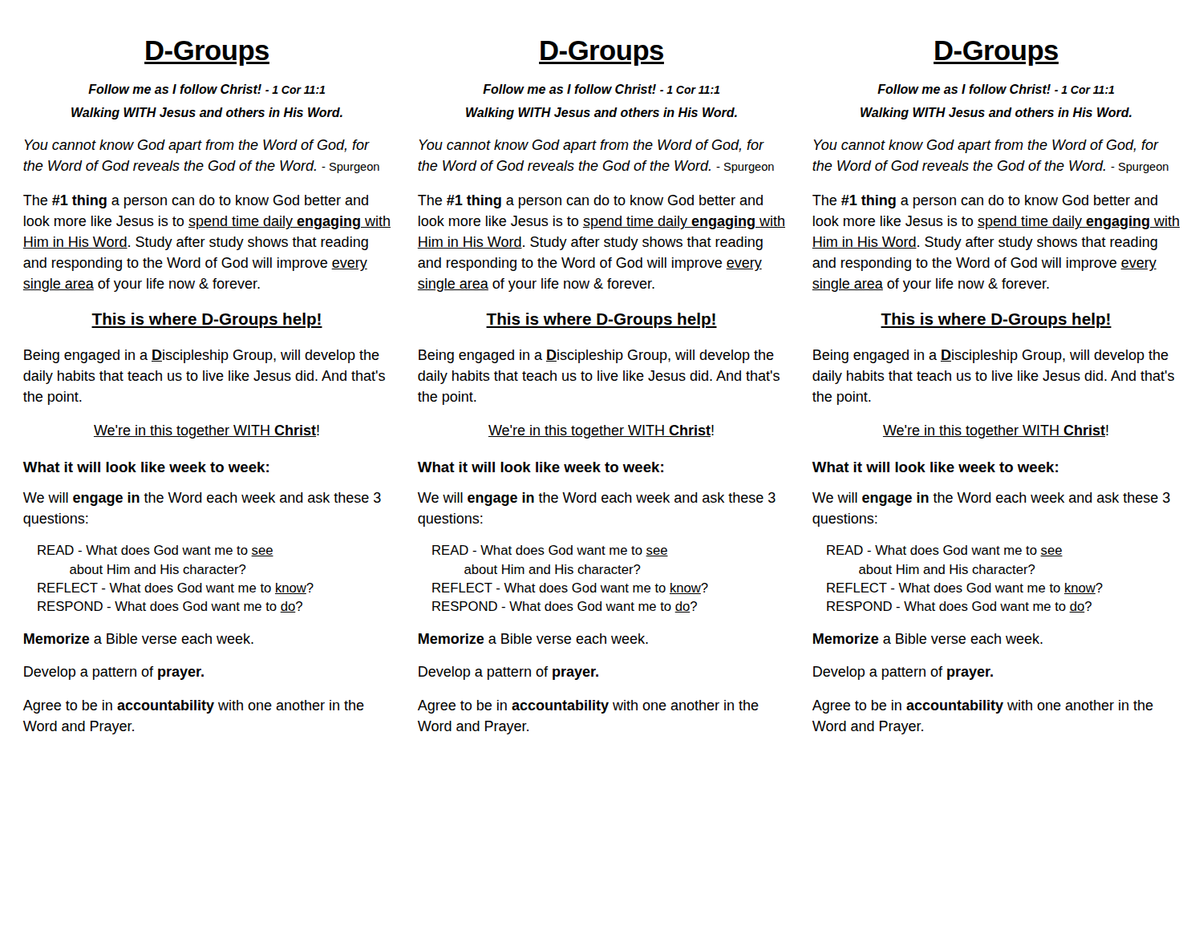D-Groups
Follow me as I follow Christ! - 1 Cor 11:1
Walking WITH Jesus and others in His Word.
You cannot know God apart from the Word of God, for the Word of God reveals the God of the Word. - Spurgeon
The #1 thing a person can do to know God better and look more like Jesus is to spend time daily engaging with Him in His Word. Study after study shows that reading and responding to the Word of God will improve every single area of your life now & forever.
This is where D-Groups help!
Being engaged in a Discipleship Group, will develop the daily habits that teach us to live like Jesus did. And that's the point.
We're in this together WITH Christ!
What it will look like week to week:
We will engage in the Word each week and ask these 3 questions:
READ - What does God want me to see about Him and His character? REFLECT - What does God want me to know?
RESPOND - What does God want me to do?
Memorize a Bible verse each week.
Develop a pattern of prayer.
Agree to be in accountability with one another in the Word and Prayer.
D-Groups
Follow me as I follow Christ! - 1 Cor 11:1
Walking WITH Jesus and others in His Word.
You cannot know God apart from the Word of God, for the Word of God reveals the God of the Word. - Spurgeon
The #1 thing a person can do to know God better and look more like Jesus is to spend time daily engaging with Him in His Word. Study after study shows that reading and responding to the Word of God will improve every single area of your life now & forever.
This is where D-Groups help!
Being engaged in a Discipleship Group, will develop the daily habits that teach us to live like Jesus did. And that's the point.
We're in this together WITH Christ!
What it will look like week to week:
We will engage in the Word each week and ask these 3 questions:
READ - What does God want me to see about Him and His character? REFLECT - What does God want me to know?
RESPOND - What does God want me to do?
Memorize a Bible verse each week.
Develop a pattern of prayer.
Agree to be in accountability with one another in the Word and Prayer.
D-Groups
Follow me as I follow Christ! - 1 Cor 11:1
Walking WITH Jesus and others in His Word.
You cannot know God apart from the Word of God, for the Word of God reveals the God of the Word. - Spurgeon
The #1 thing a person can do to know God better and look more like Jesus is to spend time daily engaging with Him in His Word. Study after study shows that reading and responding to the Word of God will improve every single area of your life now & forever.
This is where D-Groups help!
Being engaged in a Discipleship Group, will develop the daily habits that teach us to live like Jesus did. And that's the point.
We're in this together WITH Christ!
What it will look like week to week:
We will engage in the Word each week and ask these 3 questions:
READ - What does God want me to see about Him and His character? REFLECT - What does God want me to know?
RESPOND - What does God want me to do?
Memorize a Bible verse each week.
Develop a pattern of prayer.
Agree to be in accountability with one another in the Word and Prayer.